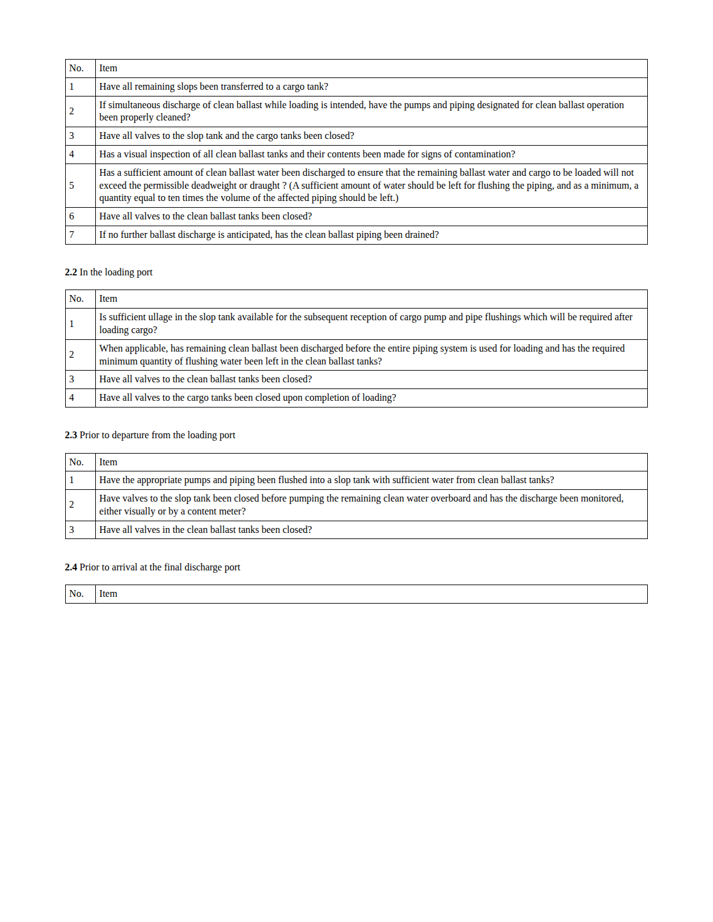| No. | Item |
| --- | --- |
| 1 | Have all remaining slops been transferred to a cargo tank? |
| 2 | If simultaneous discharge of clean ballast while loading is intended, have the pumps and piping designated for clean ballast operation been properly cleaned? |
| 3 | Have all valves to the slop tank and the cargo tanks been closed? |
| 4 | Has a visual inspection of all clean ballast tanks and their contents been made for signs of contamination? |
| 5 | Has a sufficient amount of clean ballast water been discharged to ensure that the remaining ballast water and cargo to be loaded will not exceed the permissible deadweight or draught ? (A sufficient amount of water should be left for flushing the piping, and as a minimum, a quantity equal to ten times the volume of the affected piping should be left.) |
| 6 | Have all valves to the clean ballast tanks been closed? |
| 7 | If no further ballast discharge is anticipated, has the clean ballast piping been drained? |
2.2 In the loading port
| No. | Item |
| --- | --- |
| 1 | Is sufficient ullage in the slop tank available for the subsequent reception of cargo pump and pipe flushings which will be required after loading cargo? |
| 2 | When applicable, has remaining clean ballast been discharged before the entire piping system is used for loading and has the required minimum quantity of flushing water been left in the clean ballast tanks? |
| 3 | Have all valves to the clean ballast tanks been closed? |
| 4 | Have all valves to the cargo tanks been closed upon completion of loading? |
2.3 Prior to departure from the loading port
| No. | Item |
| --- | --- |
| 1 | Have the appropriate pumps and piping been flushed into a slop tank with sufficient water from clean ballast tanks? |
| 2 | Have valves to the slop tank been closed before pumping the remaining clean water overboard and has the discharge been monitored, either visually or by a content meter? |
| 3 | Have all valves in the clean ballast tanks been closed? |
2.4 Prior to arrival at the final discharge port
| No. | Item |
| --- | --- |